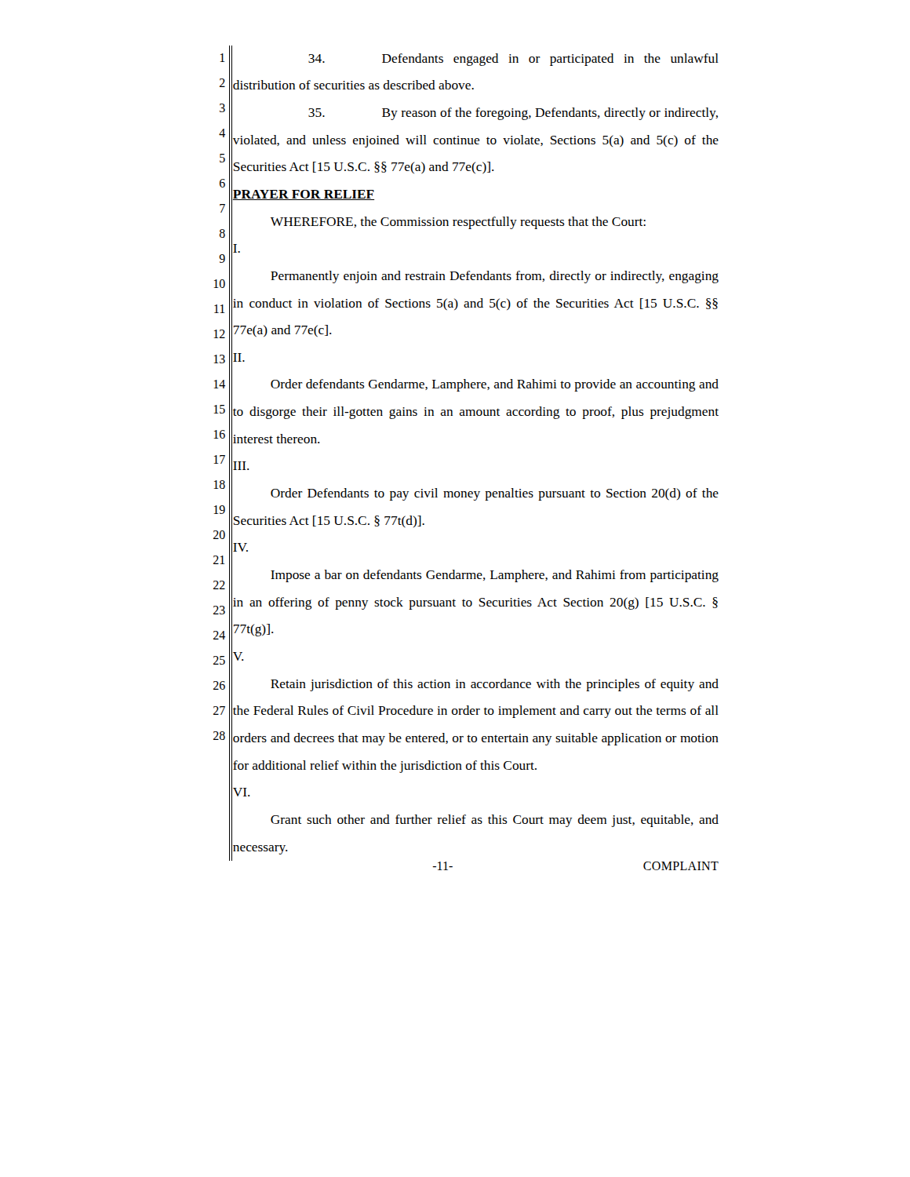1
2
3
4
5
6
7
8
9
10
11
12
13
14
15
16
17
18
19
20
21
22
23
24
25
26
27
28
34. Defendants engaged in or participated in the unlawful distribution of securities as described above.
35. By reason of the foregoing, Defendants, directly or indirectly, violated, and unless enjoined will continue to violate, Sections 5(a) and 5(c) of the Securities Act [15 U.S.C. §§ 77e(a) and 77e(c)].
PRAYER FOR RELIEF
WHEREFORE, the Commission respectfully requests that the Court:
I.
Permanently enjoin and restrain Defendants from, directly or indirectly, engaging in conduct in violation of Sections 5(a) and 5(c) of the Securities Act [15 U.S.C. §§ 77e(a) and 77e(c].
II.
Order defendants Gendarme, Lamphere, and Rahimi to provide an accounting and to disgorge their ill-gotten gains in an amount according to proof, plus prejudgment interest thereon.
III.
Order Defendants to pay civil money penalties pursuant to Section 20(d) of the Securities Act [15 U.S.C. § 77t(d)].
IV.
Impose a bar on defendants Gendarme, Lamphere, and Rahimi from participating in an offering of penny stock pursuant to Securities Act Section 20(g) [15 U.S.C. § 77t(g)].
V.
Retain jurisdiction of this action in accordance with the principles of equity and the Federal Rules of Civil Procedure in order to implement and carry out the terms of all orders and decrees that may be entered, or to entertain any suitable application or motion for additional relief within the jurisdiction of this Court.
VI.
Grant such other and further relief as this Court may deem just, equitable, and necessary.
-11- COMPLAINT